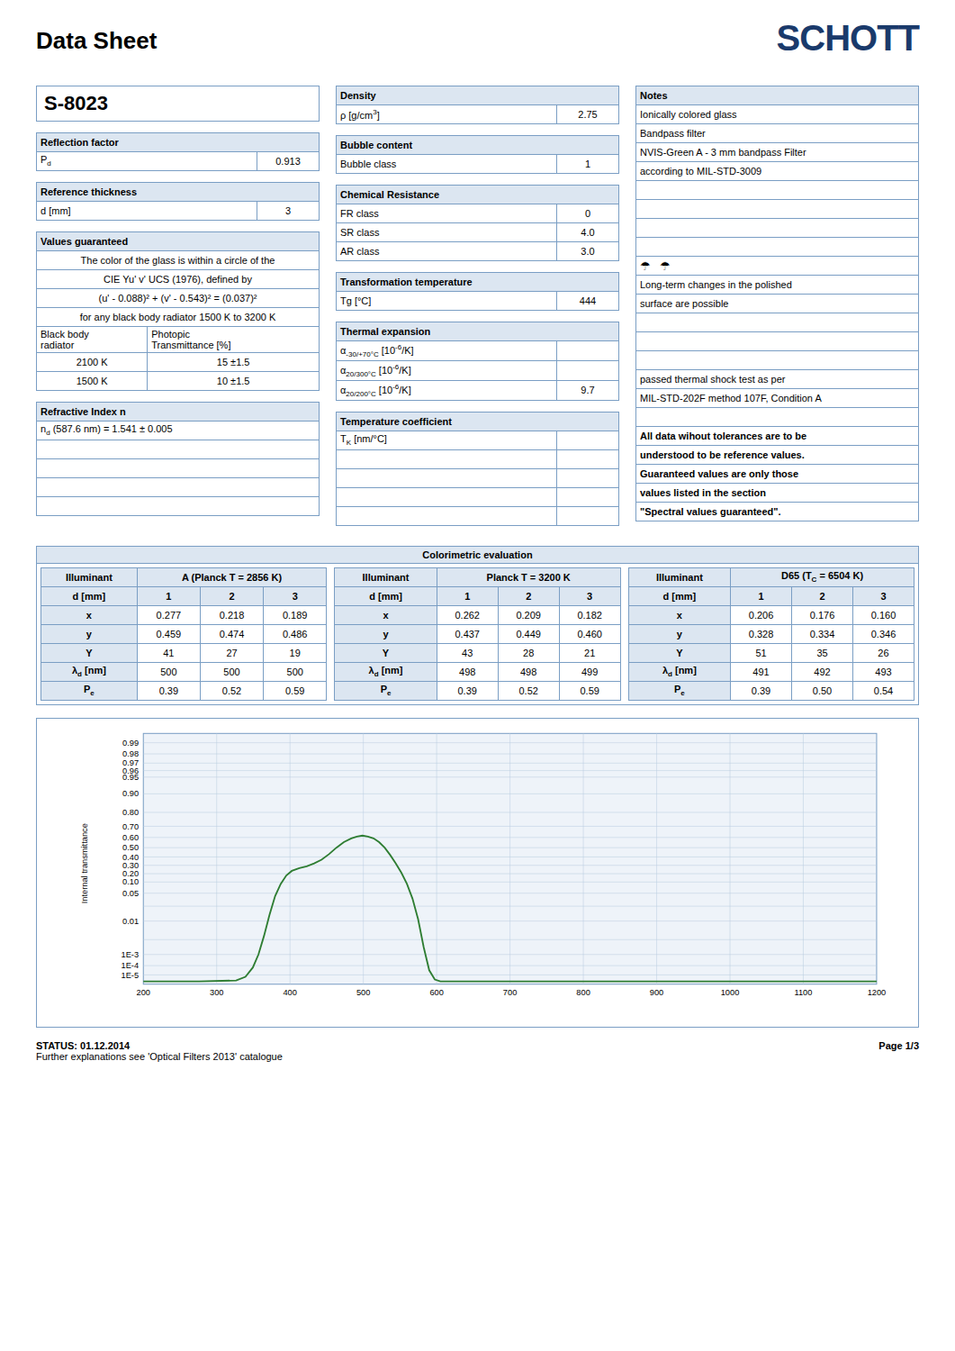Data Sheet
SCHOTT
S-8023
| Reflection factor |
| P d | 0.913 |
| Reference thickness |
| d [mm] | 3 |
| Values guaranteed |
| The color of the glass is within a circle of the |
| CIE Yu' v' UCS (1976), defined by |
| (u' - 0.088)² + (v' - 0.543)² = (0.037)² |
| for any black body radiator 1500 K to 3200 K |
| Black body radiator | Photopic Transmittance [%] |
| 2100 K | 15 ±1.5 |
| 1500 K | 10 ±1.5 |
| Refractive Index n |
| n d (587.6 nm) = 1.541 ± 0.005 |
| Density |
| ρ [g/cm 3 ] | 2.75 |
| Bubble content |
| Bubble class | 1 |
| Chemical Resistance |
| FR class | 0 |
| SR class | 4.0 |
| AR class | 3.0 |
| Transformation temperature |
| Tg [°C] | 444 |
| Thermal expansion |
| α -30/+70°C [10 -6 /K] | |
| α 20/300°C [10 -6 /K] | |
| α 20/200°C [10 -6 /K] | 9.7 |
| Temperature coefficient |
| T K [nm/°C] | |
| Notes |
| Ionically colored glass |
| Bandpass filter |
| NVIS-Green A - 3 mm bandpass Filter |
| according to MIL-STD-3009 |
| ☂ ☂ |
| Long-term changes in the polished |
| surface are possible |
| passed thermal shock test as per |
| MIL-STD-202F method 107F, Condition A |
| All data wihout tolerances are to be |
| understood to be reference values. |
| Guaranteed values are only those |
| values listed in the section |
| "Spectral values guaranteed". |
Colorimetric evaluation
| Illuminant | A (Planck T = 2856 K) |
| --- | --- |
| d [mm] | 1 | 2 | 3 |
| x | 0.277 | 0.218 | 0.189 |
| y | 0.459 | 0.474 | 0.486 |
| Y | 41 | 27 | 19 |
| λ d [nm] | 500 | 500 | 500 |
| P e | 0.39 | 0.52 | 0.59 |
| Illuminant | Planck T = 3200 K |
| --- | --- |
| d [mm] | 1 | 2 | 3 |
| x | 0.262 | 0.209 | 0.182 |
| y | 0.437 | 0.449 | 0.460 |
| Y | 43 | 28 | 21 |
| λ d [nm] | 498 | 498 | 499 |
| P e | 0.39 | 0.52 | 0.59 |
| Illuminant | D65 (T C = 6504 K) |
| --- | --- |
| d [mm] | 1 | 2 | 3 |
| x | 0.206 | 0.176 | 0.160 |
| y | 0.328 | 0.334 | 0.346 |
| Y | 51 | 35 | 26 |
| λ d [nm] | 491 | 492 | 493 |
| P e | 0.39 | 0.50 | 0.54 |
0.99 0.98 0.97 0.96 0.95 0.90 0.80 0.70 0.60 0.50 0.40 0.30 0.20 0.10 0.05 0.01 1E-3 1E-4 1E-5 200 300 400 500 600 700 800 900 1000 1100 1200 Internal transmittance
STATUS: 01.12.2014
Further explanations see 'Optical Filters 2013' catalogue
Page 1/3